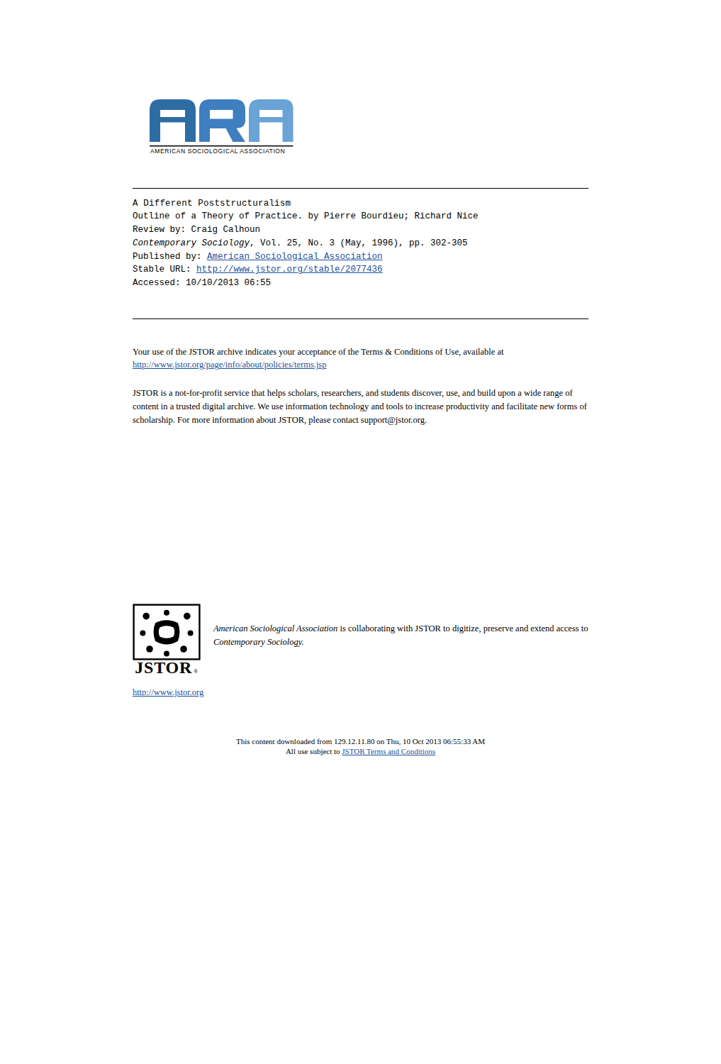AMERICAN SOCIOLOGICAL ASSOCIATION
A Different Poststructuralism
Outline of a Theory of Practice. by Pierre Bourdieu; Richard Nice
Review by: Craig Calhoun
Contemporary Sociology, Vol. 25, No. 3 (May, 1996), pp. 302-305
Published by: American Sociological Association
Stable URL: http://www.jstor.org/stable/2077436
Accessed: 10/10/2013 06:55
Your use of the JSTOR archive indicates your acceptance of the Terms & Conditions of Use, available at
http://www.jstor.org/page/info/about/policies/terms.jsp
JSTOR is a not-for-profit service that helps scholars, researchers, and students discover, use, and build upon a wide range of content in a trusted digital archive. We use information technology and tools to increase productivity and facilitate new forms of scholarship. For more information about JSTOR, please contact support@jstor.org.
JSTOR ®
American Sociological Association is collaborating with JSTOR to digitize, preserve and extend access to
Contemporary Sociology.
http://www.jstor.org
This content downloaded from 129.12.11.80 on Thu, 10 Oct 2013 06:55:33 AM
All use subject to JSTOR Terms and Conditions